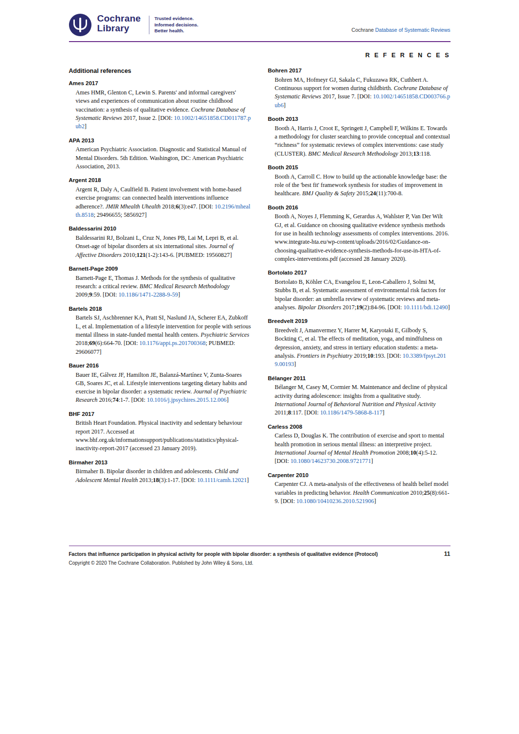Cochrane
Library
Trusted evidence.
Informed decisions.
Better health.
Cochrane Database of Systematic Reviews
R E F E R E N C E S
Additional references
Ames 2017
Ames HMR, Glenton C, Lewin S. Parents' and informal caregivers' views and experiences of communication about routine childhood vaccination: a synthesis of qualitative evidence. Cochrane Database of Systematic Reviews 2017, Issue 2. [DOI: 10.1002/14651858.CD011787.pub2]
APA 2013
American Psychiatric Association. Diagnostic and Statistical Manual of Mental Disorders. 5th Edition. Washington, DC: American Psychiatric Association, 2013.
Argent 2018
Argent R, Daly A, Caulfield B. Patient involvement with home-based exercise programs: can connected health interventions influence adherence?. JMIR Mhealth Uhealth 2018;6(3):e47. [DOI: 10.2196/mhealth.8518; 29496655; 5856927]
Baldessarini 2010
Baldessarini RJ, Bolzani L, Cruz N, Jones PB, Lai M, Lepri B, et al. Onset-age of bipolar disorders at six international sites. Journal of Affective Disorders 2010;121(1-2):143-6. [PUBMED: 19560827]
Barnett-Page 2009
Barnett-Page E, Thomas J. Methods for the synthesis of qualitative research: a critical review. BMC Medical Research Methodology 2009;9:59. [DOI: 10.1186/1471-2288-9-59]
Bartels 2018
Bartels SJ, Aschbrenner KA, Pratt SI, Naslund JA, Scherer EA, Zubkoff L, et al. Implementation of a lifestyle intervention for people with serious mental illness in state-funded mental health centers. Psychiatric Services 2018;69(6):664-70. [DOI: 10.1176/appi.ps.201700368; PUBMED: 29606077]
Bauer 2016
Bauer IE, Gálvez JF, Hamilton JE, Balanzá-Martínez V, Zunta-Soares GB, Soares JC, et al. Lifestyle interventions targeting dietary habits and exercise in bipolar disorder: a systematic review. Journal of Psychiatric Research 2016;74:1-7. [DOI: 10.1016/j.jpsychires.2015.12.006]
BHF 2017
British Heart Foundation. Physical inactivity and sedentary behaviour report 2017. Accessed at www.bhf.org.uk/informationsupport/publications/statistics/physical-inactivity-report-2017 (accessed 23 January 2019).
Birmaher 2013
Birmaher B. Bipolar disorder in children and adolescents. Child and Adolescent Mental Health 2013;18(3):1-17. [DOI: 10.1111/camh.12021]
Bohren 2017
Bohren MA, Hofmeyr GJ, Sakala C, Fukuzawa RK, Cuthbert A. Continuous support for women during childbirth. Cochrane Database of Systematic Reviews 2017, Issue 7. [DOI: 10.1002/14651858.CD003766.pub6]
Booth 2013
Booth A, Harris J, Croot E, Springett J, Campbell F, Wilkins E. Towards a methodology for cluster searching to provide conceptual and contextual “richness” for systematic reviews of complex interventions: case study (CLUSTER). BMC Medical Research Methodology 2013;13:118.
Booth 2015
Booth A, Carroll C. How to build up the actionable knowledge base: the role of the 'best fit' framework synthesis for studies of improvement in healthcare. BMJ Quality & Safety 2015;24(11):700-8.
Booth 2016
Booth A, Noyes J, Flemming K, Gerardus A, Wahlster P, Van Der Wilt GJ, et al. Guidance on choosing qualitative evidence synthesis methods for use in health technology assessments of complex interventions. 2016. www.integrate-hta.eu/wp-content/uploads/2016/02/Guidance-on-choosing-qualitative-evidence-synthesis-methods-for-use-in-HTA-of-complex-interventions.pdf (accessed 28 January 2020).
Bortolato 2017
Bortolato B, Köhler CA, Evangelou E, Leon-Caballero J, Solmi M, Stubbs B, et al. Systematic assessment of environmental risk factors for bipolar disorder: an umbrella review of systematic reviews and meta-analyses. Bipolar Disorders 2017;19(2):84-96. [DOI: 10.1111/bdi.12490]
Breedvelt 2019
Breedvelt J, Amanvermez Y, Harrer M, Karyotaki E, Gilbody S, Bockting C, et al. The effects of meditation, yoga, and mindfulness on depression, anxiety, and stress in tertiary education students: a meta-analysis. Frontiers in Psychiatry 2019;10:193. [DOI: 10.3389/fpsyt.2019.00193]
Bélanger 2011
Bélanger M, Casey M, Cormier M. Maintenance and decline of physical activity during adolescence: insights from a qualitative study. International Journal of Behavioral Nutrition and Physical Activity 2011;8:117. [DOI: 10.1186/1479-5868-8-117]
Carless 2008
Carless D, Douglas K. The contribution of exercise and sport to mental health promotion in serious mental illness: an interpretive project. International Journal of Mental Health Promotion 2008;10(4):5-12. [DOI: 10.1080/14623730.2008.9721771]
Carpenter 2010
Carpenter CJ. A meta-analysis of the effectiveness of health belief model variables in predicting behavior. Health Communication 2010;25(8):661-9. [DOI: 10.1080/10410236.2010.521906]
Factors that influence participation in physical activity for people with bipolar disorder: a synthesis of qualitative evidence (Protocol)
11
Copyright © 2020 The Cochrane Collaboration. Published by John Wiley & Sons, Ltd.